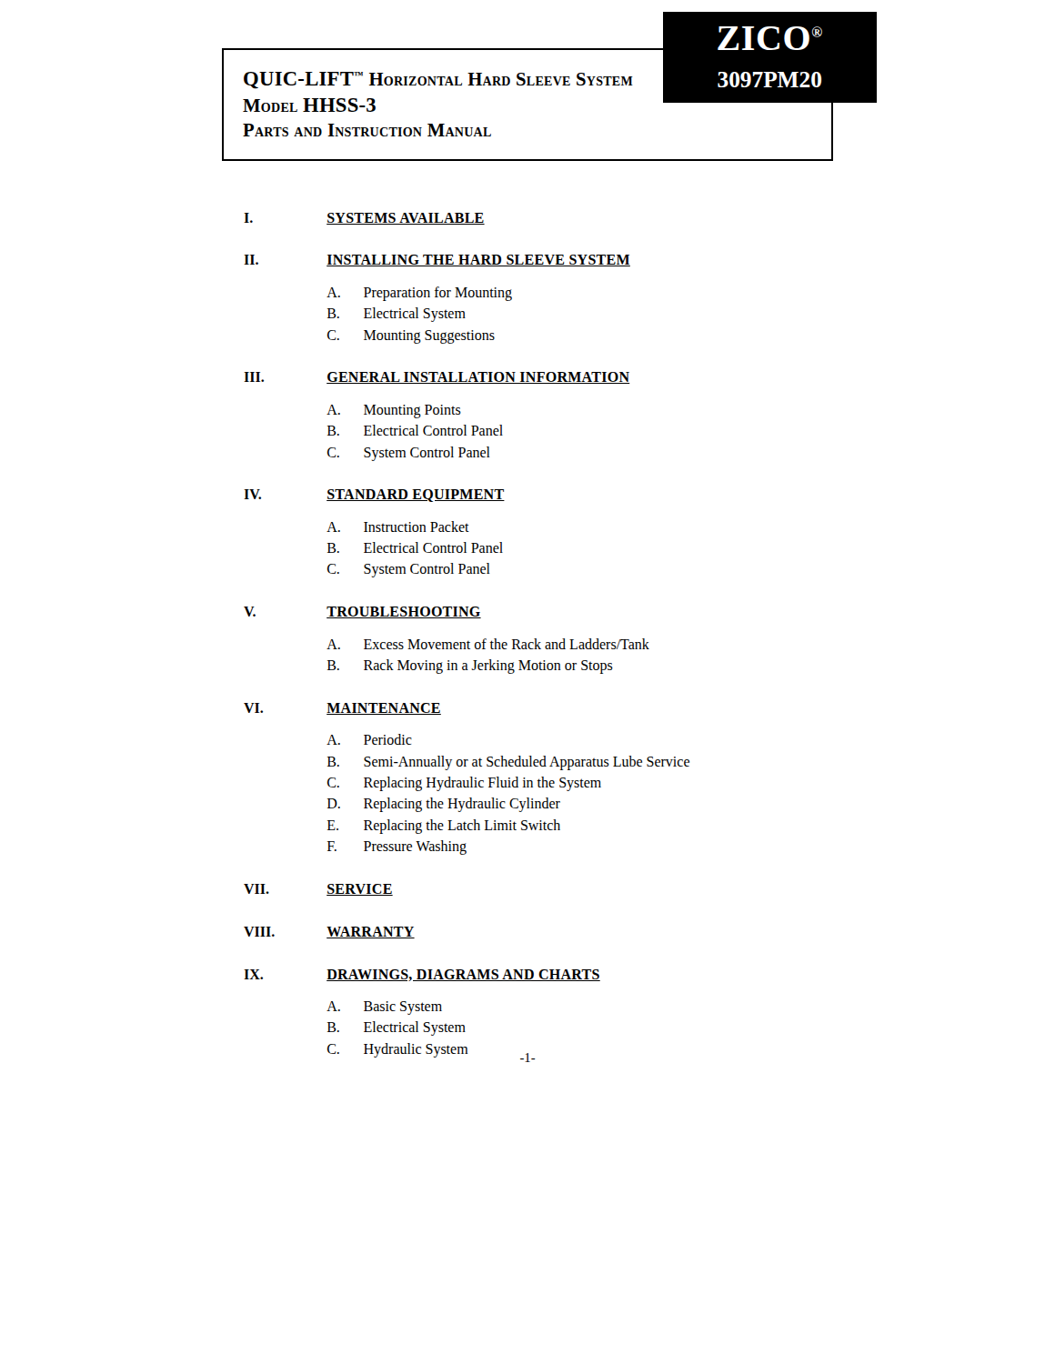QUIC-LIFT™ Horizontal Hard Sleeve System
Model HHSS-3
Parts and Instruction Manual
ZICO®
3097PM20
I.
SYSTEMS AVAILABLE
II.
INSTALLING THE HARD SLEEVE SYSTEM
A. Preparation for Mounting
B. Electrical System
C. Mounting Suggestions
III.
GENERAL INSTALLATION INFORMATION
A. Mounting Points
B. Electrical Control Panel
C. System Control Panel
IV.
STANDARD EQUIPMENT
A. Instruction Packet
B. Electrical Control Panel
C. System Control Panel
V.
TROUBLESHOOTING
A. Excess Movement of the Rack and Ladders/Tank
B. Rack Moving in a Jerking Motion or Stops
VI.
MAINTENANCE
A. Periodic
B. Semi-Annually or at Scheduled Apparatus Lube Service
C. Replacing Hydraulic Fluid in the System
D. Replacing the Hydraulic Cylinder
E. Replacing the Latch Limit Switch
F. Pressure Washing
VII.
SERVICE
VIII.
WARRANTY
IX.
DRAWINGS, DIAGRAMS AND CHARTS
A. Basic System
B. Electrical System
C. Hydraulic System
-1-